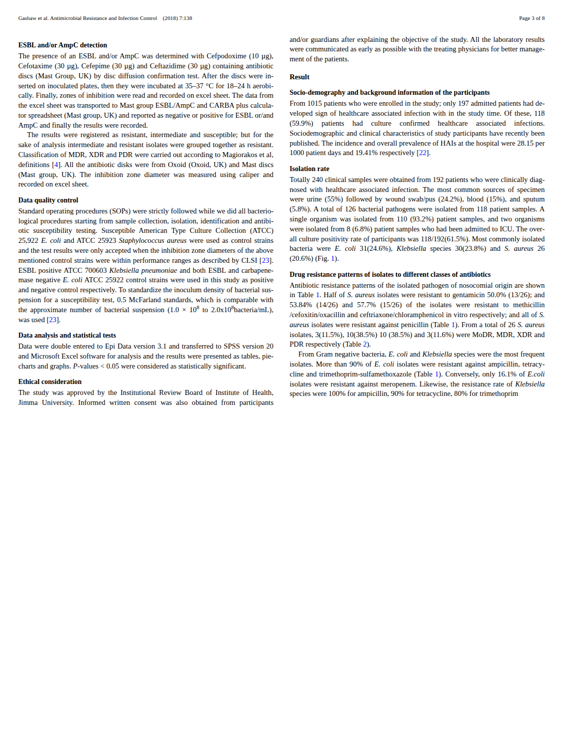Gashaw et al. Antimicrobial Resistance and Infection Control (2018) 7:138
Page 3 of 8
ESBL and/or AmpC detection
The presence of an ESBL and/or AmpC was determined with Cefpodoxime (10 µg), Cefotaxime (30 µg), Cefepime (30 µg) and Ceftazidime (30 µg) containing antibiotic discs (Mast Group, UK) by disc diffusion confirmation test. After the discs were inserted on inoculated plates, then they were incubated at 35–37 °C for 18–24 h aerobically. Finally, zones of inhibition were read and recorded on excel sheet. The data from the excel sheet was transported to Mast group ESBL/AmpC and CARBA plus calculator spreadsheet (Mast group, UK) and reported as negative or positive for ESBL or/and AmpC and finally the results were recorded.
The results were registered as resistant, intermediate and susceptible; but for the sake of analysis intermediate and resistant isolates were grouped together as resistant. Classification of MDR, XDR and PDR were carried out according to Magiorakos et al, definitions [4]. All the antibiotic disks were from Oxoid (Oxoid, UK) and Mast discs (Mast group, UK). The inhibition zone diameter was measured using caliper and recorded on excel sheet.
Data quality control
Standard operating procedures (SOPs) were strictly followed while we did all bacteriological procedures starting from sample collection, isolation, identification and antibiotic susceptibility testing. Susceptible American Type Culture Collection (ATCC) 25,922 E. coli and ATCC 25923 Staphylococcus aureus were used as control strains and the test results were only accepted when the inhibition zone diameters of the above mentioned control strains were within performance ranges as described by CLSI [23]. ESBL positive ATCC 700603 Klebsiella pneumoniae and both ESBL and carbapenemase negative E. coli ATCC 25922 control strains were used in this study as positive and negative control respectively. To standardize the inoculum density of bacterial suspension for a susceptibility test, 0.5 McFarland standards, which is comparable with the approximate number of bacterial suspension (1.0 × 108 to 2.0x108bacteria/mL), was used [23].
Data analysis and statistical tests
Data were double entered to Epi Data version 3.1 and transferred to SPSS version 20 and Microsoft Excel software for analysis and the results were presented as tables, pie-charts and graphs. P-values < 0.05 were considered as statistically significant.
Ethical consideration
The study was approved by the Institutional Review Board of Institute of Health, Jimma University. Informed written consent was also obtained from participants and/or guardians after explaining the objective of the study. All the laboratory results were communicated as early as possible with the treating physicians for better management of the patients.
Result
Socio-demography and background information of the participants
From 1015 patients who were enrolled in the study; only 197 admitted patients had developed sign of healthcare associated infection with in the study time. Of these, 118 (59.9%) patients had culture confirmed healthcare associated infections. Sociodemographic and clinical characteristics of study participants have recently been published. The incidence and overall prevalence of HAIs at the hospital were 28.15 per 1000 patient days and 19.41% respectively [22].
Isolation rate
Totally 240 clinical samples were obtained from 192 patients who were clinically diagnosed with healthcare associated infection. The most common sources of specimen were urine (55%) followed by wound swab/pus (24.2%), blood (15%), and sputum (5.8%). A total of 126 bacterial pathogens were isolated from 118 patient samples. A single organism was isolated from 110 (93.2%) patient samples, and two organisms were isolated from 8 (6.8%) patient samples who had been admitted to ICU. The overall culture positivity rate of participants was 118/192(61.5%). Most commonly isolated bacteria were E. coli 31(24.6%), Klebsiella species 30(23.8%) and S. aureus 26 (20.6%) (Fig. 1).
Drug resistance patterns of isolates to different classes of antibiotics
Antibiotic resistance patterns of the isolated pathogen of nosocomial origin are shown in Table 1. Half of S. aureus isolates were resistant to gentamicin 50.0% (13/26); and 53.84% (14/26) and 57.7% (15/26) of the isolates were resistant to methicillin /cefoxitin/oxacillin and ceftriaxone/chloramphenicol in vitro respectively; and all of S. aureus isolates were resistant against penicillin (Table 1). From a total of 26 S. aureus isolates, 3(11.5%), 10(38.5%) 10 (38.5%) and 3(11.6%) were MoDR, MDR, XDR and PDR respectively (Table 2).
From Gram negative bacteria, E. coli and Klebsiella species were the most frequent isolates. More than 90% of E. coli isolates were resistant against ampicillin, tetracycline and trimethoprim-sulfamethoxazole (Table 1). Conversely, only 16.1% of E.coli isolates were resistant against meropenem. Likewise, the resistance rate of Klebsiella species were 100% for ampicillin, 90% for tetracycline, 80% for trimethoprim